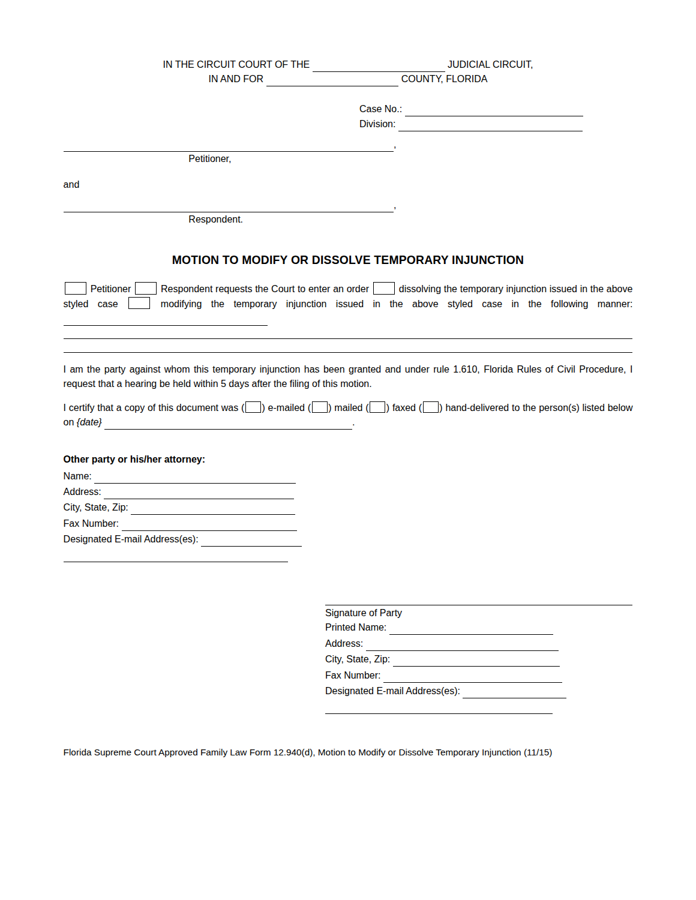IN THE CIRCUIT COURT OF THE JUDICIAL CIRCUIT,
IN AND FOR COUNTY, FLORIDA
Case No.:
Division:
, Petitioner,
and
, Respondent.
MOTION TO MODIFY OR DISSOLVE TEMPORARY INJUNCTION
Petitioner Respondent requests the Court to enter an order dissolving the temporary injunction issued in the above styled case modifying the temporary injunction issued in the above styled case in the following manner:
I am the party against whom this temporary injunction has been granted and under rule 1.610, Florida Rules of Civil Procedure, I request that a hearing be held within 5 days after the filing of this motion.
I certify that a copy of this document was ( ) e-mailed ( ) mailed ( ) faxed ( ) hand-delivered to the person(s) listed below on {date} .
Other party or his/her attorney:
Name:
Address:
City, State, Zip:
Fax Number:
Designated E-mail Address(es):
Signature of Party
Printed Name:
Address:
City, State, Zip:
Fax Number:
Designated E-mail Address(es):
Florida Supreme Court Approved Family Law Form 12.940(d), Motion to Modify or Dissolve Temporary Injunction (11/15)